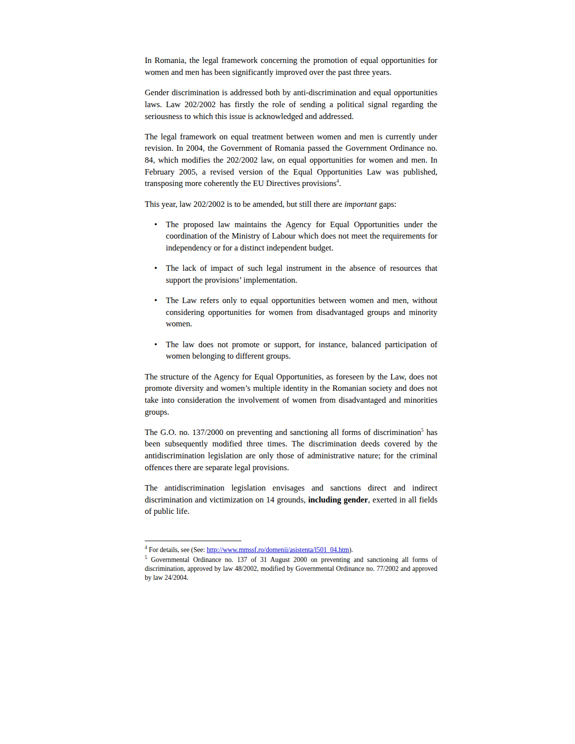In Romania, the legal framework concerning the promotion of equal opportunities for women and men has been significantly improved over the past three years.
Gender discrimination is addressed both by anti-discrimination and equal opportunities laws. Law 202/2002 has firstly the role of sending a political signal regarding the seriousness to which this issue is acknowledged and addressed.
The legal framework on equal treatment between women and men is currently under revision. In 2004, the Government of Romania passed the Government Ordinance no. 84, which modifies the 202/2002 law, on equal opportunities for women and men. In February 2005, a revised version of the Equal Opportunities Law was published, transposing more coherently the EU Directives provisions4.
This year, law 202/2002 is to be amended, but still there are important gaps:
The proposed law maintains the Agency for Equal Opportunities under the coordination of the Ministry of Labour which does not meet the requirements for independency or for a distinct independent budget.
The lack of impact of such legal instrument in the absence of resources that support the provisions’ implementation.
The Law refers only to equal opportunities between women and men, without considering opportunities for women from disadvantaged groups and minority women.
The law does not promote or support, for instance, balanced participation of women belonging to different groups.
The structure of the Agency for Equal Opportunities, as foreseen by the Law, does not promote diversity and women’s multiple identity in the Romanian society and does not take into consideration the involvement of women from disadvantaged and minorities groups.
The G.O. no. 137/2000 on preventing and sanctioning all forms of discrimination5 has been subsequently modified three times. The discrimination deeds covered by the antidiscrimination legislation are only those of administrative nature; for the criminal offences there are separate legal provisions.
The antidiscrimination legislation envisages and sanctions direct and indirect discrimination and victimization on 14 grounds, including gender, exerted in all fields of public life.
4 For details, see (See: http://www.mmssf.ro/domenii/asistenta/l501_04.htm).
5 Governmental Ordinance no. 137 of 31 August 2000 on preventing and sanctioning all forms of discrimination, approved by law 48/2002, modified by Governmental Ordinance no. 77/2002 and approved by law 24/2004.